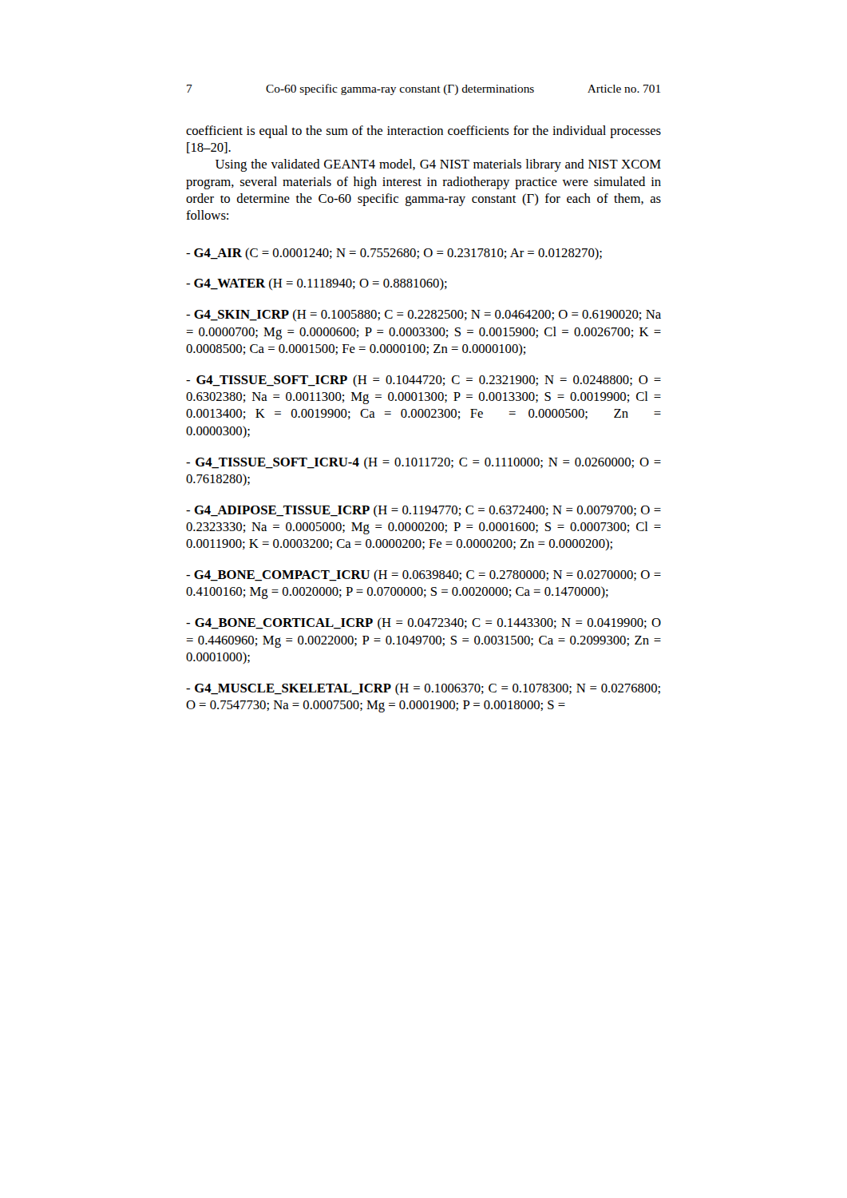7 Co-60 specific gamma-ray constant (Γ) determinations Article no. 701
coefficient is equal to the sum of the interaction coefficients for the individual processes [18–20].
Using the validated GEANT4 model, G4 NIST materials library and NIST XCOM program, several materials of high interest in radiotherapy practice were simulated in order to determine the Co-60 specific gamma-ray constant (Γ) for each of them, as follows:
- G4_AIR (C = 0.0001240; N = 0.7552680; O = 0.2317810; Ar = 0.0128270);
- G4_WATER (H = 0.1118940; O = 0.8881060);
- G4_SKIN_ICRP (H = 0.1005880; C = 0.2282500; N = 0.0464200; O = 0.6190020; Na = 0.0000700; Mg = 0.0000600; P = 0.0003300; S = 0.0015900; Cl = 0.0026700; K = 0.0008500; Ca = 0.0001500; Fe = 0.0000100; Zn = 0.0000100);
- G4_TISSUE_SOFT_ICRP (H = 0.1044720; C = 0.2321900; N = 0.0248800; O = 0.6302380; Na = 0.0011300; Mg = 0.0001300; P = 0.0013300; S = 0.0019900; Cl = 0.0013400; K = 0.0019900; Ca = 0.0002300; Fe = 0.0000500; Zn = 0.0000300);
- G4_TISSUE_SOFT_ICRU-4 (H = 0.1011720; C = 0.1110000; N = 0.0260000; O = 0.7618280);
- G4_ADIPOSE_TISSUE_ICRP (H = 0.1194770; C = 0.6372400; N = 0.0079700; O = 0.2323330; Na = 0.0005000; Mg = 0.0000200; P = 0.0001600; S = 0.0007300; Cl = 0.0011900; K = 0.0003200; Ca = 0.0000200; Fe = 0.0000200; Zn = 0.0000200);
- G4_BONE_COMPACT_ICRU (H = 0.0639840; C = 0.2780000; N = 0.0270000; O = 0.4100160; Mg = 0.0020000; P = 0.0700000; S = 0.0020000; Ca = 0.1470000);
- G4_BONE_CORTICAL_ICRP (H = 0.0472340; C = 0.1443300; N = 0.0419900; O = 0.4460960; Mg = 0.0022000; P = 0.1049700; S = 0.0031500; Ca = 0.2099300; Zn = 0.0001000);
- G4_MUSCLE_SKELETAL_ICRP (H = 0.1006370; C = 0.1078300; N = 0.0276800; O = 0.7547730; Na = 0.0007500; Mg = 0.0001900; P = 0.0018000; S =